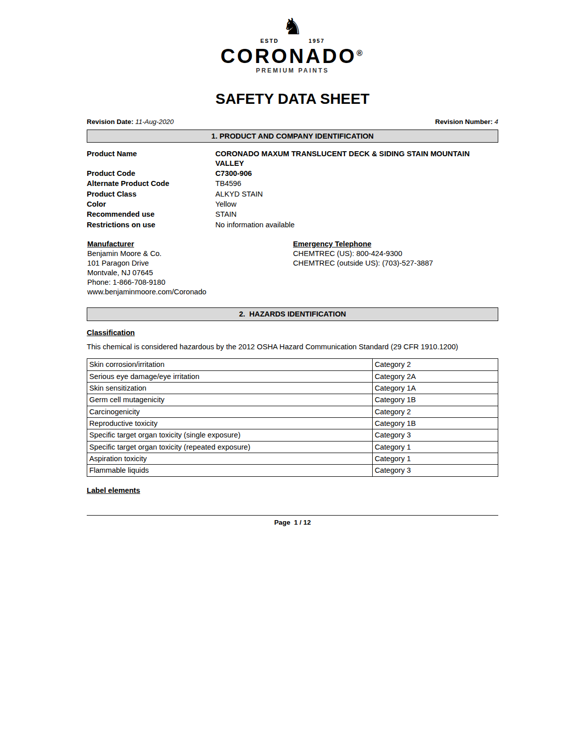♞
ESTD 1957
CORONADO®
PREMIUM PAINTS
SAFETY DATA SHEET
Revision Date: 11-Aug-2020 Revision Number: 4
1. PRODUCT AND COMPANY IDENTIFICATION
| Product Name | CORONADO MAXUM TRANSLUCENT DECK & SIDING STAIN MOUNTAIN VALLEY |
| Product Code | C7300-906 |
| Alternate Product Code | TB4596 |
| Product Class | ALKYD STAIN |
| Color | Yellow |
| Recommended use | STAIN |
| Restrictions on use | No information available |
| Manufacturer Benjamin Moore & Co. 101 Paragon Drive Montvale, NJ 07645 Phone: 1-866-708-9180 www.benjaminmoore.com/Coronado | Emergency Telephone CHEMTREC (US): 800-424-9300 CHEMTREC (outside US): (703)-527-3887 |
2. HAZARDS IDENTIFICATION
Classification
This chemical is considered hazardous by the 2012 OSHA Hazard Communication Standard (29 CFR 1910.1200)
| Skin corrosion/irritation | Category 2 |
| Serious eye damage/eye irritation | Category 2A |
| Skin sensitization | Category 1A |
| Germ cell mutagenicity | Category 1B |
| Carcinogenicity | Category 2 |
| Reproductive toxicity | Category 1B |
| Specific target organ toxicity (single exposure) | Category 3 |
| Specific target organ toxicity (repeated exposure) | Category 1 |
| Aspiration toxicity | Category 1 |
| Flammable liquids | Category 3 |
Label elements
Page 1 / 12